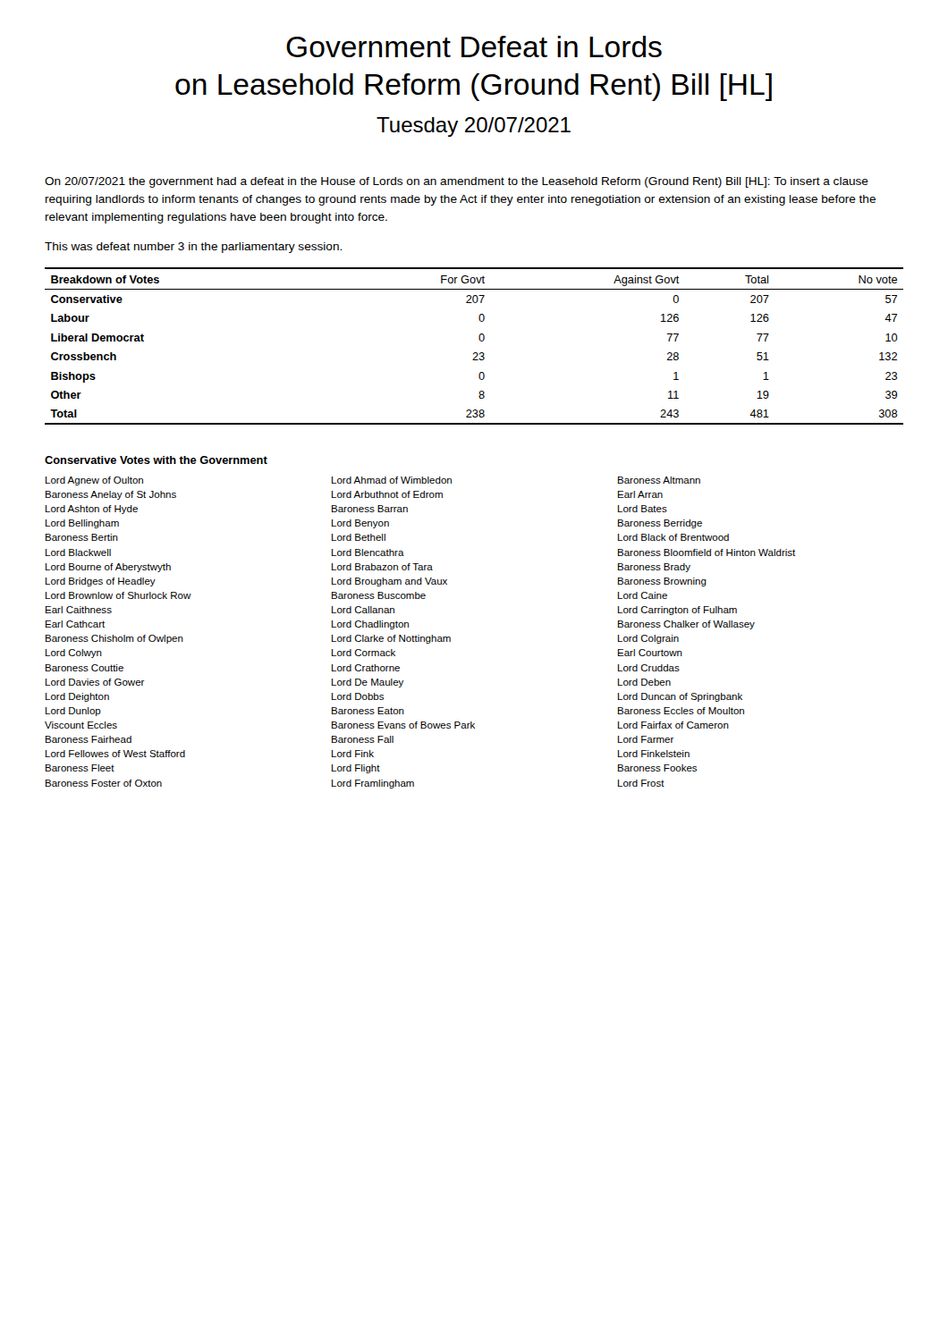Government Defeat in Lords
on Leasehold Reform (Ground Rent) Bill [HL]
Tuesday 20/07/2021
On 20/07/2021 the government had a defeat in the House of Lords on an amendment to the Leasehold Reform (Ground Rent) Bill [HL]: To insert a clause requiring landlords to inform tenants of changes to ground rents made by the Act if they enter into renegotiation or extension of an existing lease before the relevant implementing regulations have been brought into force.
This was defeat number 3 in the parliamentary session.
| Breakdown of Votes | For Govt | Against Govt | Total | No vote |
| --- | --- | --- | --- | --- |
| Conservative | 207 | 0 | 207 | 57 |
| Labour | 0 | 126 | 126 | 47 |
| Liberal Democrat | 0 | 77 | 77 | 10 |
| Crossbench | 23 | 28 | 51 | 132 |
| Bishops | 0 | 1 | 1 | 23 |
| Other | 8 | 11 | 19 | 39 |
| Total | 238 | 243 | 481 | 308 |
Conservative Votes with the Government
| Lord Agnew of Oulton | Lord Ahmad of Wimbledon | Baroness Altmann |
| Baroness Anelay of St Johns | Lord Arbuthnot of Edrom | Earl Arran |
| Lord Ashton of Hyde | Baroness Barran | Lord Bates |
| Lord Bellingham | Lord Benyon | Baroness Berridge |
| Baroness Bertin | Lord Bethell | Lord Black of Brentwood |
| Lord Blackwell | Lord Blencathra | Baroness Bloomfield of Hinton Waldrist |
| Lord Bourne of Aberystwyth | Lord Brabazon of Tara | Baroness Brady |
| Lord Bridges of Headley | Lord Brougham and Vaux | Baroness Browning |
| Lord Brownlow of Shurlock Row | Baroness Buscombe | Lord Caine |
| Earl Caithness | Lord Callanan | Lord Carrington of Fulham |
| Earl Cathcart | Lord Chadlington | Baroness Chalker of Wallasey |
| Baroness Chisholm of Owlpen | Lord Clarke of Nottingham | Lord Colgrain |
| Lord Colwyn | Lord Cormack | Earl Courtown |
| Baroness Couttie | Lord Crathorne | Lord Cruddas |
| Lord Davies of Gower | Lord De Mauley | Lord Deben |
| Lord Deighton | Lord Dobbs | Lord Duncan of Springbank |
| Lord Dunlop | Baroness Eaton | Baroness Eccles of Moulton |
| Viscount Eccles | Baroness Evans of Bowes Park | Lord Fairfax of Cameron |
| Baroness Fairhead | Baroness Fall | Lord Farmer |
| Lord Fellowes of West Stafford | Lord Fink | Lord Finkelstein |
| Baroness Fleet | Lord Flight | Baroness Fookes |
| Baroness Foster of Oxton | Lord Framlingham | Lord Frost |